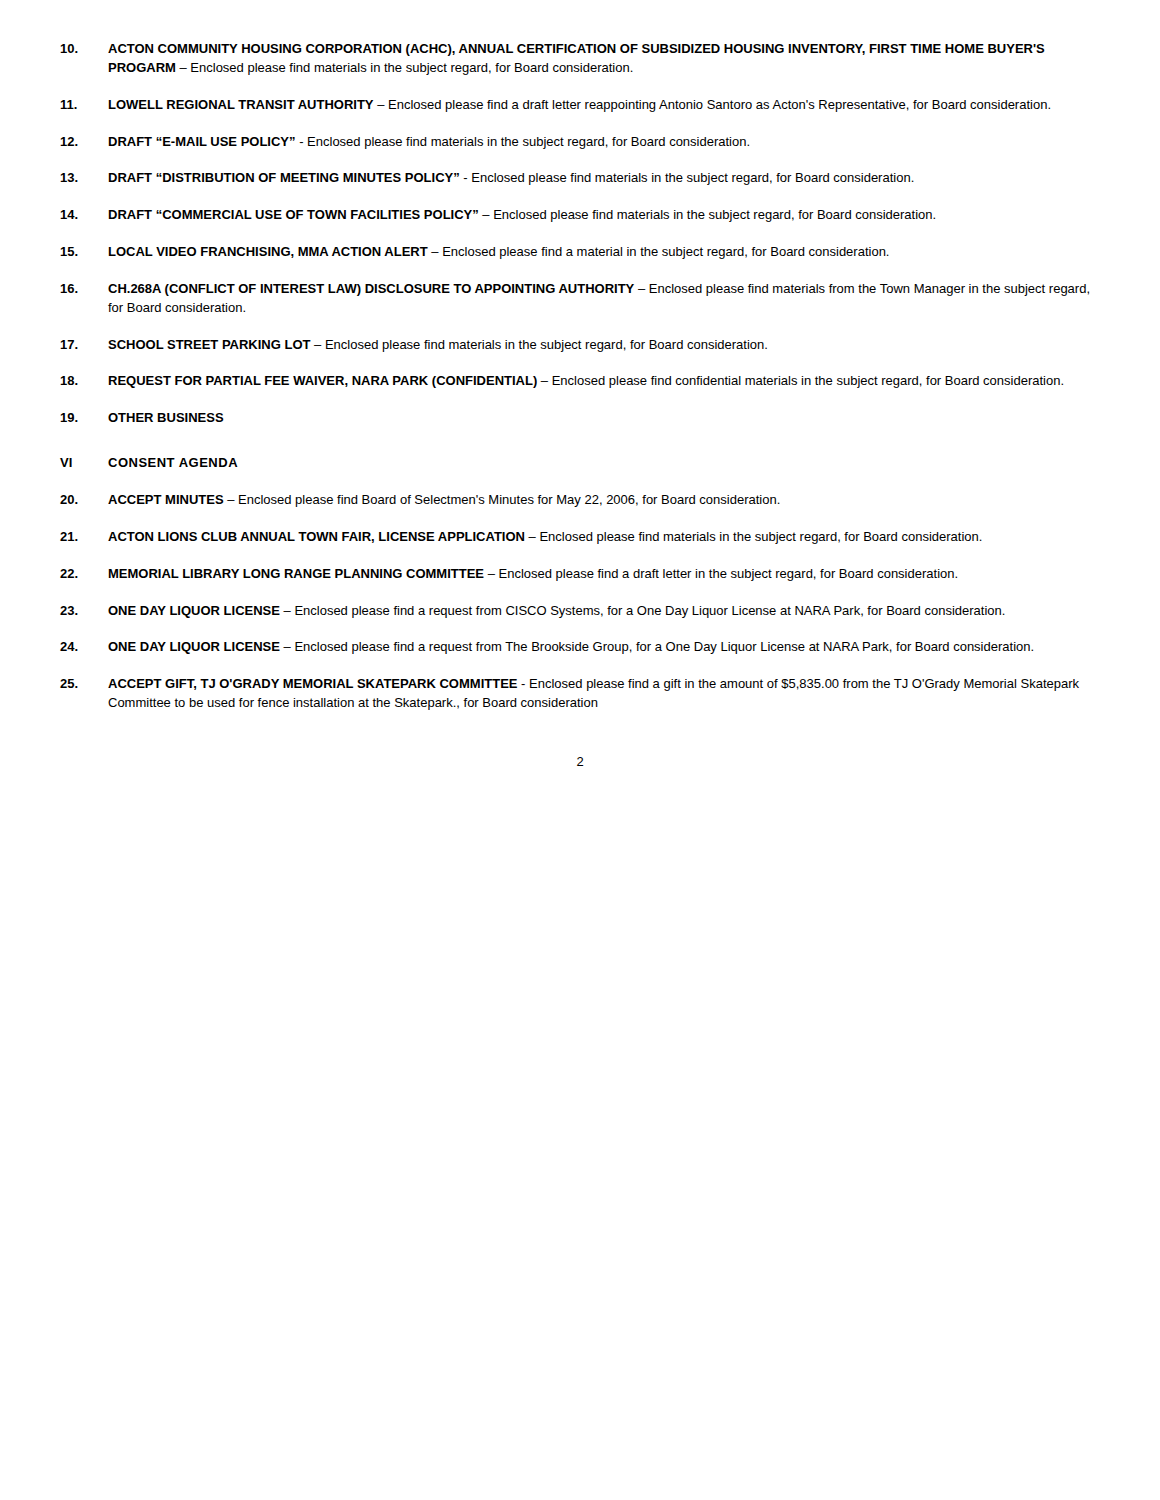10.
ACTON COMMUNITY HOUSING CORPORATION (ACHC), ANNUAL CERTIFICATION OF SUBSIDIZED HOUSING INVENTORY, FIRST TIME HOME BUYER'S PROGARM – Enclosed please find materials in the subject regard, for Board consideration.
11.
LOWELL REGIONAL TRANSIT AUTHORITY – Enclosed please find a draft letter reappointing Antonio Santoro as Acton's Representative, for Board consideration.
12.
DRAFT “E-MAIL USE POLICY” - Enclosed please find materials in the subject regard, for Board consideration.
13.
DRAFT “DISTRIBUTION OF MEETING MINUTES POLICY” - Enclosed please find materials in the subject regard, for Board consideration.
14.
DRAFT “COMMERCIAL USE OF TOWN FACILITIES POLICY” – Enclosed please find materials in the subject regard, for Board consideration.
15.
LOCAL VIDEO FRANCHISING, MMA ACTION ALERT – Enclosed please find a material in the subject regard, for Board consideration.
16.
CH.268A (CONFLICT OF INTEREST LAW) DISCLOSURE TO APPOINTING AUTHORITY – Enclosed please find materials from the Town Manager in the subject regard, for Board consideration.
17.
SCHOOL STREET PARKING LOT – Enclosed please find materials in the subject regard, for Board consideration.
18.
REQUEST FOR PARTIAL FEE WAIVER, NARA PARK (CONFIDENTIAL) – Enclosed please find confidential materials in the subject regard, for Board consideration.
19.
OTHER BUSINESS
VI
CONSENT AGENDA
20.
ACCEPT MINUTES – Enclosed please find Board of Selectmen's Minutes for May 22, 2006, for Board consideration.
21.
ACTON LIONS CLUB ANNUAL TOWN FAIR, LICENSE APPLICATION – Enclosed please find materials in the subject regard, for Board consideration.
22.
MEMORIAL LIBRARY LONG RANGE PLANNING COMMITTEE – Enclosed please find a draft letter in the subject regard, for Board consideration.
23.
ONE DAY LIQUOR LICENSE – Enclosed please find a request from CISCO Systems, for a One Day Liquor License at NARA Park, for Board consideration.
24.
ONE DAY LIQUOR LICENSE – Enclosed please find a request from The Brookside Group, for a One Day Liquor License at NARA Park, for Board consideration.
25.
ACCEPT GIFT, TJ O'GRADY MEMORIAL SKATEPARK COMMITTEE - Enclosed please find a gift in the amount of $5,835.00 from the TJ O'Grady Memorial Skatepark Committee to be used for fence installation at the Skatepark., for Board consideration
2